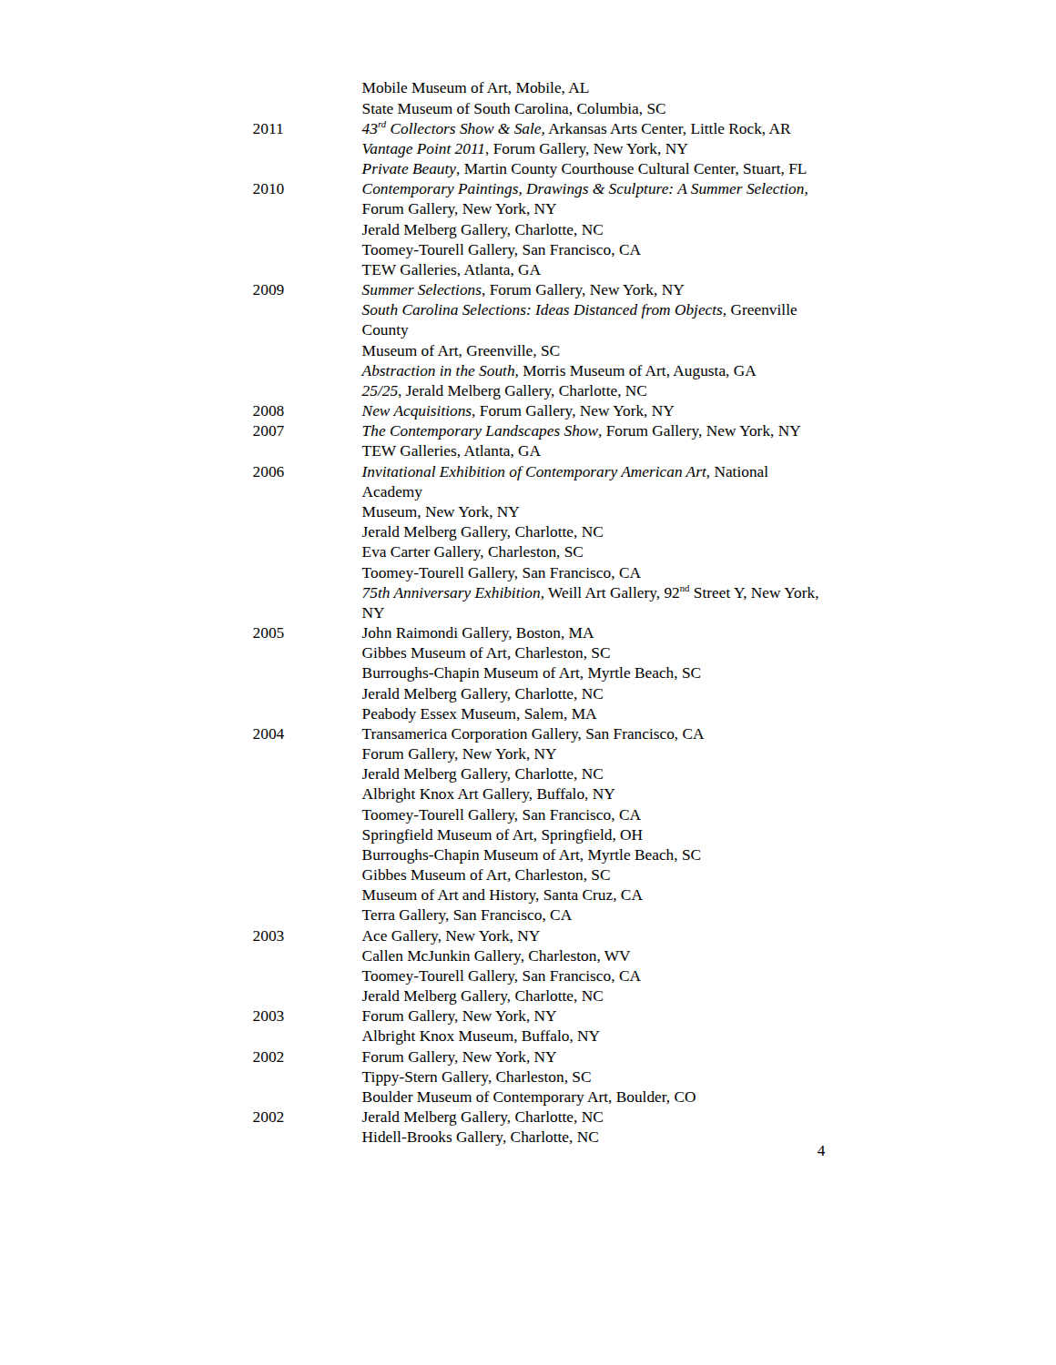| | Mobile Museum of Art, Mobile, AL State Museum of South Carolina, Columbia, SC |
| 2011 | 43 rd Collectors Show & Sale, Arkansas Arts Center, Little Rock, AR Vantage Point 2011 , Forum Gallery, New York, NY Private Beauty , Martin County Courthouse Cultural Center, Stuart, FL |
| 2010 | Contemporary Paintings, Drawings & Sculpture: A Summer Selection , Forum Gallery, New York, NY Jerald Melberg Gallery, Charlotte, NC Toomey-Tourell Gallery, San Francisco, CA TEW Galleries, Atlanta, GA |
| 2009 | Summer Selections , Forum Gallery, New York, NY South Carolina Selections: Ideas Distanced from Objects , Greenville County Museum of Art, Greenville, SC Abstraction in the South , Morris Museum of Art, Augusta, GA 25/25 , Jerald Melberg Gallery, Charlotte, NC |
| 2008 | New Acquisitions , Forum Gallery, New York, NY |
| 2007 | The Contemporary Landscapes Show , Forum Gallery, New York, NY TEW Galleries, Atlanta, GA |
| 2006 | Invitational Exhibition of Contemporary American Art , National Academy Museum, New York, NY Jerald Melberg Gallery, Charlotte, NC Eva Carter Gallery, Charleston, SC Toomey-Tourell Gallery, San Francisco, CA 75th Anniversary Exhibition , Weill Art Gallery, 92 nd Street Y, New York, NY |
| 2005 | John Raimondi Gallery, Boston, MA Gibbes Museum of Art, Charleston, SC Burroughs-Chapin Museum of Art, Myrtle Beach, SC Jerald Melberg Gallery, Charlotte, NC Peabody Essex Museum, Salem, MA |
| 2004 | Transamerica Corporation Gallery, San Francisco, CA Forum Gallery, New York, NY Jerald Melberg Gallery, Charlotte, NC Albright Knox Art Gallery, Buffalo, NY Toomey-Tourell Gallery, San Francisco, CA Springfield Museum of Art, Springfield, OH Burroughs-Chapin Museum of Art, Myrtle Beach, SC Gibbes Museum of Art, Charleston, SC Museum of Art and History, Santa Cruz, CA Terra Gallery, San Francisco, CA |
| 2003 | Ace Gallery, New York, NY Callen McJunkin Gallery, Charleston, WV Toomey-Tourell Gallery, San Francisco, CA Jerald Melberg Gallery, Charlotte, NC |
| 2003 | Forum Gallery, New York, NY Albright Knox Museum, Buffalo, NY |
| 2002 | Forum Gallery, New York, NY Tippy-Stern Gallery, Charleston, SC Boulder Museum of Contemporary Art, Boulder, CO |
| 2002 | Jerald Melberg Gallery, Charlotte, NC Hidell-Brooks Gallery, Charlotte, NC |
4